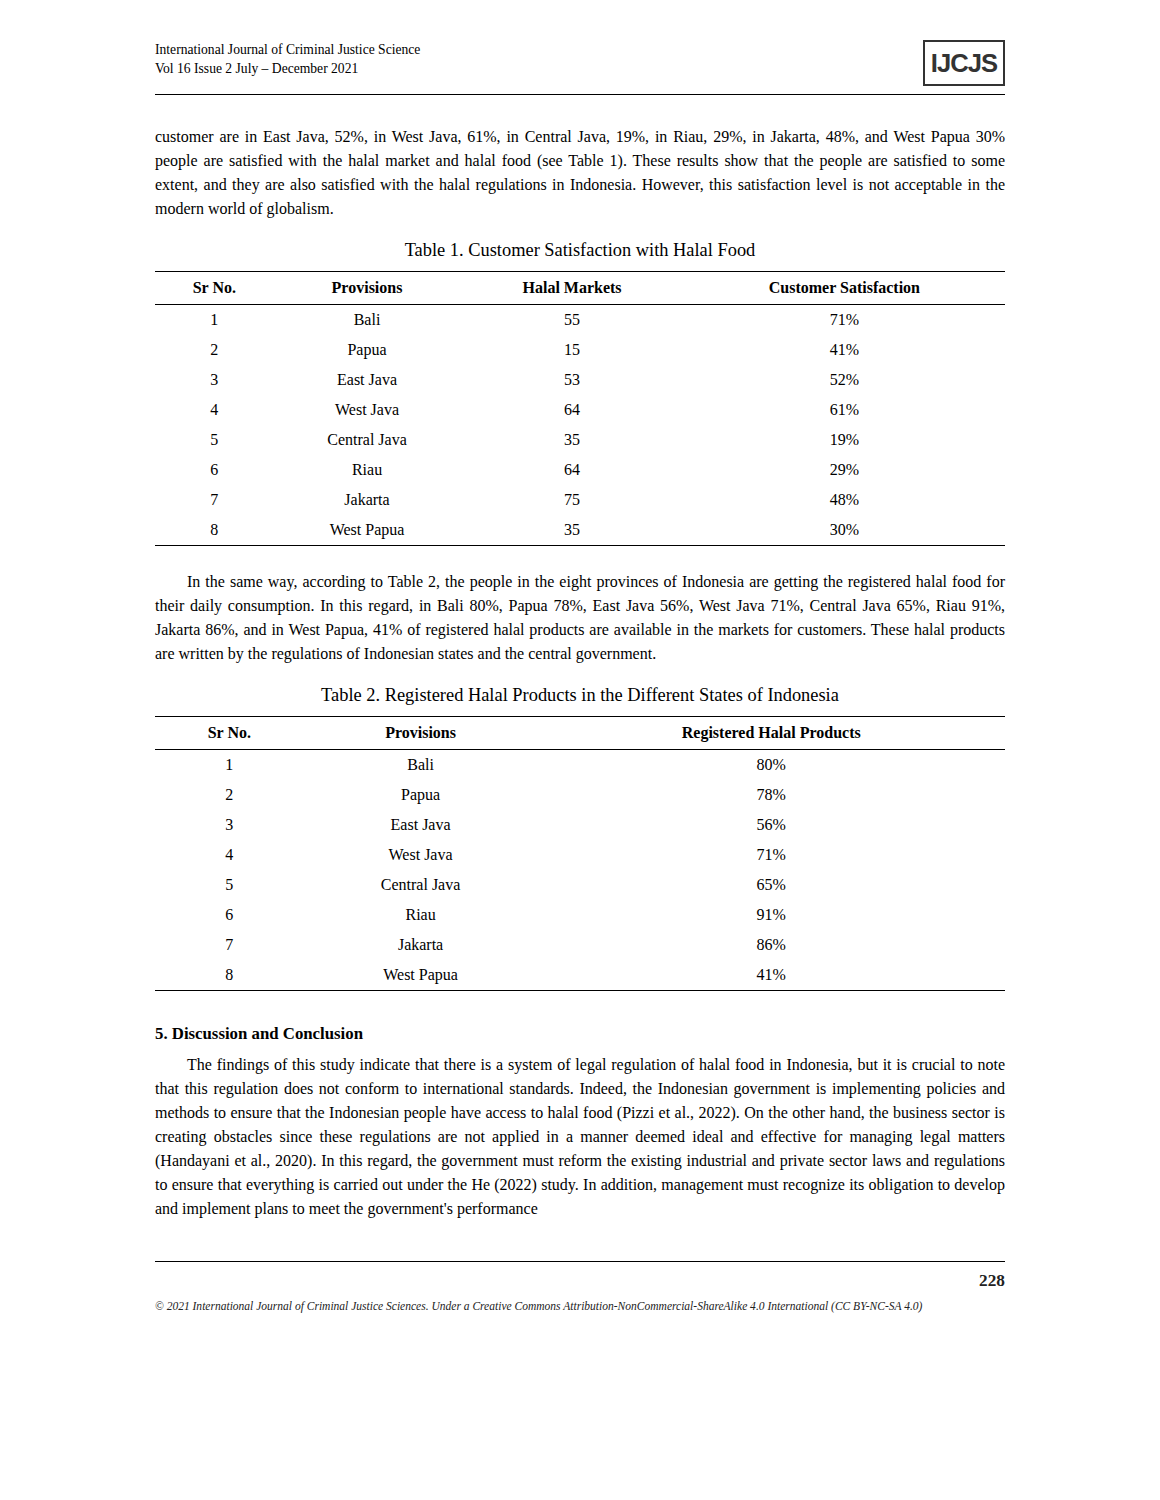International Journal of Criminal Justice Science
Vol 16 Issue 2 July – December 2021
IJCJS
customer are in East Java, 52%, in West Java, 61%, in Central Java, 19%, in Riau, 29%, in Jakarta, 48%, and West Papua 30% people are satisfied with the halal market and halal food (see Table 1). These results show that the people are satisfied to some extent, and they are also satisfied with the halal regulations in Indonesia. However, this satisfaction level is not acceptable in the modern world of globalism.
Table 1. Customer Satisfaction with Halal Food
| Sr No. | Provisions | Halal Markets | Customer Satisfaction |
| --- | --- | --- | --- |
| 1 | Bali | 55 | 71% |
| 2 | Papua | 15 | 41% |
| 3 | East Java | 53 | 52% |
| 4 | West Java | 64 | 61% |
| 5 | Central Java | 35 | 19% |
| 6 | Riau | 64 | 29% |
| 7 | Jakarta | 75 | 48% |
| 8 | West Papua | 35 | 30% |
In the same way, according to Table 2, the people in the eight provinces of Indonesia are getting the registered halal food for their daily consumption. In this regard, in Bali 80%, Papua 78%, East Java 56%, West Java 71%, Central Java 65%, Riau 91%, Jakarta 86%, and in West Papua, 41% of registered halal products are available in the markets for customers. These halal products are written by the regulations of Indonesian states and the central government.
Table 2. Registered Halal Products in the Different States of Indonesia
| Sr No. | Provisions | Registered Halal Products |
| --- | --- | --- |
| 1 | Bali | 80% |
| 2 | Papua | 78% |
| 3 | East Java | 56% |
| 4 | West Java | 71% |
| 5 | Central Java | 65% |
| 6 | Riau | 91% |
| 7 | Jakarta | 86% |
| 8 | West Papua | 41% |
5. Discussion and Conclusion
The findings of this study indicate that there is a system of legal regulation of halal food in Indonesia, but it is crucial to note that this regulation does not conform to international standards. Indeed, the Indonesian government is implementing policies and methods to ensure that the Indonesian people have access to halal food (Pizzi et al., 2022). On the other hand, the business sector is creating obstacles since these regulations are not applied in a manner deemed ideal and effective for managing legal matters (Handayani et al., 2020). In this regard, the government must reform the existing industrial and private sector laws and regulations to ensure that everything is carried out under the He (2022) study. In addition, management must recognize its obligation to develop and implement plans to meet the government's performance
228
© 2021 International Journal of Criminal Justice Sciences. Under a Creative Commons Attribution-NonCommercial-ShareAlike 4.0 International (CC BY-NC-SA 4.0)